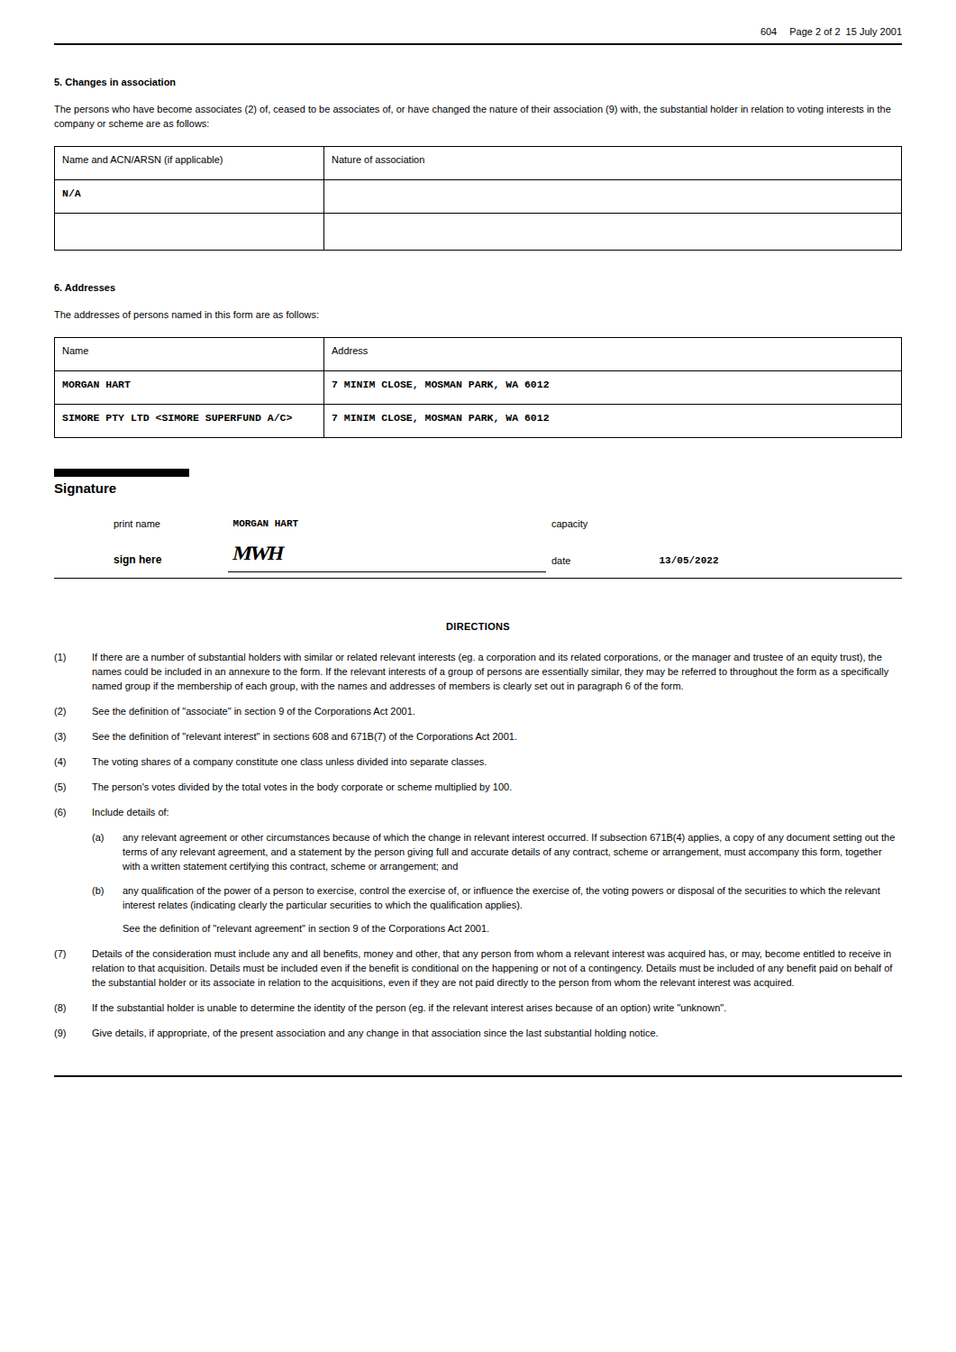604 Page 2 of 2 15 July 2001
5. Changes in association
The persons who have become associates (2) of, ceased to be associates of, or have changed the nature of their association (9) with, the substantial holder in relation to voting interests in the company or scheme are as follows:
| Name and ACN/ARSN (if applicable) | Nature of association |
| N/A | |
6. Addresses
The addresses of persons named in this form are as follows:
| Name | Address |
| MORGAN HART | 7 MINIM CLOSE, MOSMAN PARK, WA 6012 |
| SIMORE PTY LTD <SIMORE SUPERFUND A/C> | 7 MINIM CLOSE, MOSMAN PARK, WA 6012 |
Signature
| print name | MORGAN HART | capacity | |
| sign here | MWH | date | 13/05/2022 |
DIRECTIONS
| (1) | If there are a number of substantial holders with similar or related relevant interests (eg. a corporation and its related corporations, or the manager and trustee of an equity trust), the names could be included in an annexure to the form. If the relevant interests of a group of persons are essentially similar, they may be referred to throughout the form as a specifically named group if the membership of each group, with the names and addresses of members is clearly set out in paragraph 6 of the form. |
| (2) | See the definition of "associate" in section 9 of the Corporations Act 2001. |
| (3) | See the definition of "relevant interest" in sections 608 and 671B(7) of the Corporations Act 2001. |
| (4) | The voting shares of a company constitute one class unless divided into separate classes. |
| (5) | The person's votes divided by the total votes in the body corporate or scheme multiplied by 100. |
| (6) | Include details of: |
| | (a) | any relevant agreement or other circumstances because of which the change in relevant interest occurred. If subsection 671B(4) applies, a copy of any document setting out the terms of any relevant agreement, and a statement by the person giving full and accurate details of any contract, scheme or arrangement, must accompany this form, together with a written statement certifying this contract, scheme or arrangement; and |
| | (b) | any qualification of the power of a person to exercise, control the exercise of, or influence the exercise of, the voting powers or disposal of the securities to which the relevant interest relates (indicating clearly the particular securities to which the qualification applies). See the definition of "relevant agreement" in section 9 of the Corporations Act 2001. |
| (7) | Details of the consideration must include any and all benefits, money and other, that any person from whom a relevant interest was acquired has, or may, become entitled to receive in relation to that acquisition. Details must be included even if the benefit is conditional on the happening or not of a contingency. Details must be included of any benefit paid on behalf of the substantial holder or its associate in relation to the acquisitions, even if they are not paid directly to the person from whom the relevant interest was acquired. |
| (8) | If the substantial holder is unable to determine the identity of the person (eg. if the relevant interest arises because of an option) write "unknown". |
| (9) | Give details, if appropriate, of the present association and any change in that association since the last substantial holding notice. |